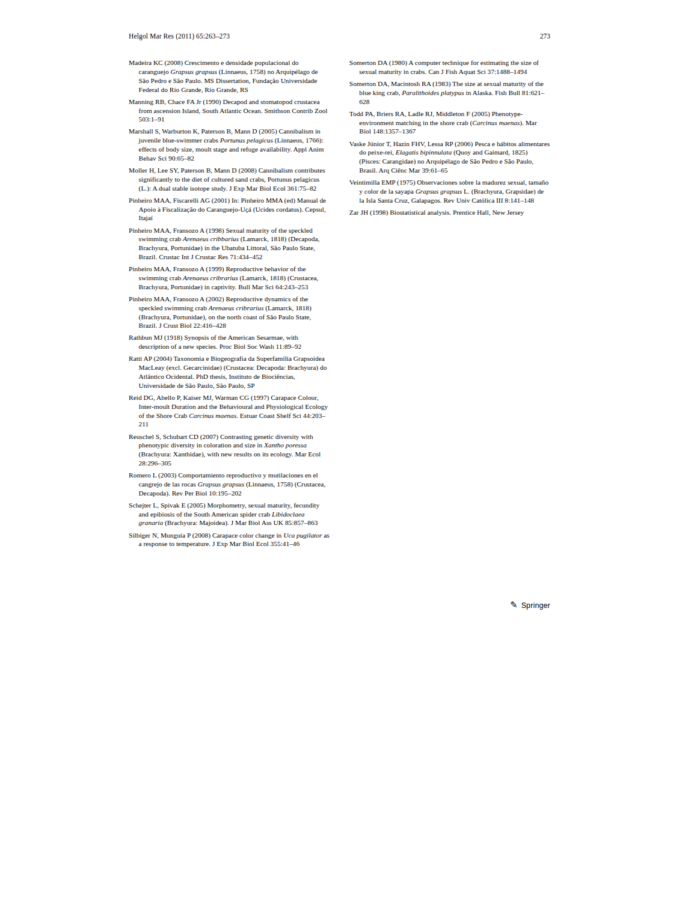Helgol Mar Res (2011) 65:263–273 273
Madeira KC (2008) Crescimento e densidade populacional do caranguejo Grapsus grapsus (Linnaeus, 1758) no Arquipélago de São Pedro e São Paulo. MS Dissertation, Fundação Universidade Federal do Rio Grande, Rio Grande, RS
Manning RB, Chace FA Jr (1990) Decapod and stomatopod crustacea from ascension Island, South Atlantic Ocean. Smithson Contrib Zool 503:1–91
Marshall S, Warburton K, Paterson B, Mann D (2005) Cannibalism in juvenile blue-swimmer crabs Portunus pelagicus (Linnaeus, 1766): effects of body size, moult stage and refuge availability. Appl Anim Behav Sci 90:65–82
Moller H, Lee SY, Paterson B, Mann D (2008) Cannibalism contributes significantly to the diet of cultured sand crabs, Portunus pelagicus (L.): A dual stable isotope study. J Exp Mar Biol Ecol 361:75–82
Pinheiro MAA, Fiscarelli AG (2001) In: Pinheiro MMA (ed) Manual de Apoio à Fiscalização do Caranguejo-Uçá (Ucides cordatus). Cepsul, Itajaí
Pinheiro MAA, Fransozo A (1998) Sexual maturity of the speckled swimming crab Arenaeus cribbarius (Lamarck, 1818) (Decapoda, Brachyura, Portunidae) in the Ubatuba Littoral, São Paulo State, Brazil. Crustac Int J Crustac Res 71:434–452
Pinheiro MAA, Fransozo A (1999) Reproductive behavior of the swimming crab Arenaeus cribrarius (Lamarck, 1818) (Crustacea, Brachyura, Portunidae) in captivity. Bull Mar Sci 64:243–253
Pinheiro MAA, Fransozo A (2002) Reproductive dynamics of the speckled swimming crab Arenaeus cribrarius (Lamarck, 1818) (Brachyura, Portunidae), on the north coast of São Paulo State, Brazil. J Crust Biol 22:416–428
Rathbun MJ (1918) Synopsis of the American Sesarmae, with description of a new species. Proc Biol Soc Wash 11:89–92
Ratti AP (2004) Taxonomia e Biogeografia da Superfamília Grapsoidea MacLeay (excl. Gecarcinidae) (Crustacea: Decapoda: Brachyura) do Atlântico Ocidental. PhD thesis, Instituto de Biociências, Universidade de São Paulo, São Paulo, SP
Reid DG, Abello P, Kaiser MJ, Warman CG (1997) Carapace Colour, Inter-moult Duration and the Behavioural and Physiological Ecology of the Shore Crab Carcinus maenas. Estuar Coast Shelf Sci 44:203–211
Reuschel S, Schubart CD (2007) Contrasting genetic diversity with phenotypic diversity in coloration and size in Xantho poressa (Brachyura: Xanthidae), with new results on its ecology. Mar Ecol 28:296–305
Romero L (2003) Comportamiento reproductivo y mutilaciones en el cangrejo de las rocas Grapsus grapsus (Linnaeus, 1758) (Crustacea, Decapoda). Rev Per Biol 10:195–202
Schejter L, Spivak E (2005) Morphometry, sexual maturity, fecundity and epibiosis of the South American spider crab Libidoclaea granaria (Brachyura: Majoidea). J Mar Biol Ass UK 85:857–863
Silbiger N, Munguia P (2008) Carapace color change in Uca pugilator as a response to temperature. J Exp Mar Biol Ecol 355:41–46
Somerton DA (1980) A computer technique for estimating the size of sexual maturity in crabs. Can J Fish Aquat Sci 37:1488–1494
Somerton DA, Macintosh RA (1983) The size at sexual maturity of the blue king crab, Paralithoides platypus in Alaska. Fish Bull 81:621–628
Todd PA, Briers RA, Ladle RJ, Middleton F (2005) Phenotype-environment matching in the shore crab (Carcinus maenas). Mar Biol 148:1357–1367
Vaske Júnior T, Hazin FHV, Lessa RP (2006) Pesca e hábitos alimentares do peixe-rei, Elagatis bipinnulata (Quoy and Gaimard, 1825) (Pisces: Carangidae) no Arquipélago de São Pedro e São Paulo, Brasil. Arq Ciênc Mar 39:61–65
Veintimilla EMP (1975) Observaciones sobre la madurez sexual, tamaño y color de la sayapa Grapsus grapsus L. (Brachyura, Grapsidae) de la Isla Santa Cruz, Galapagos. Rev Univ Católica III 8:141–148
Zar JH (1998) Biostatistical analysis. Prentice Hall, New Jersey
✎ Springer